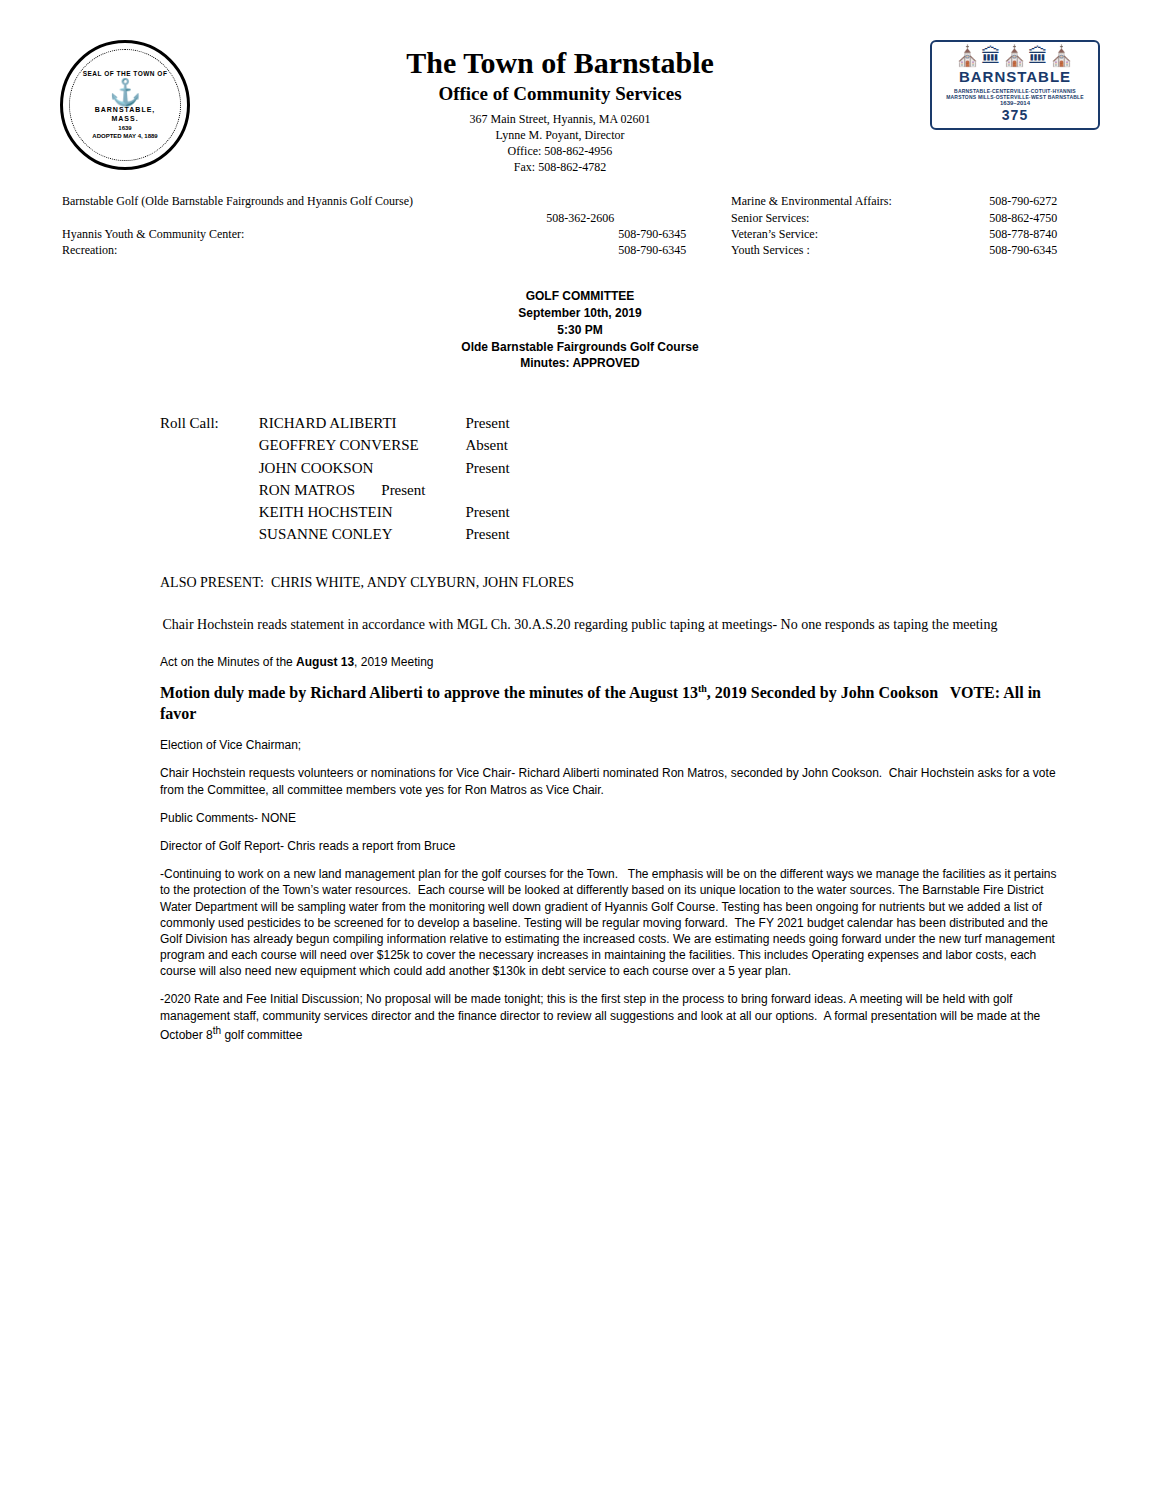SEAL OF THE TOWN OF
⚓
BARNSTABLE,
MASS.
1639
ADOPTED MAY 4, 1889
The Town of Barnstable
Office of Community Services
367 Main Street, Hyannis, MA 02601
Lynne M. Poyant, Director
Office: 508-862-4956
Fax: 508-862-4782
⛪🏛⛪🏛⛪
BARNSTABLE
BARNSTABLE·CENTERVILLE·COTUIT·HYANNIS
MARSTONS MILLS·OSTERVILLE·WEST BARNSTABLE
1639–2014
375
| Barnstable Golf (Olde Barnstable Fairgrounds and Hyannis Golf Course) | | Marine & Environmental Affairs: | 508-790-6272 |
| 508-362-2606 | | Senior Services: | 508-862-4750 |
| Hyannis Youth & Community Center: | 508-790-6345 | Veteran’s Service: | 508-778-8740 |
| Recreation: | 508-790-6345 | Youth Services : | 508-790-6345 |
GOLF COMMITTEE
September 10th, 2019
5:30 PM
Olde Barnstable Fairgrounds Golf Course
Minutes: APPROVED
| Roll Call: | RICHARD ALIBERTI | Present |
| | GEOFFREY CONVERSE | Absent |
| | JOHN COOKSON | Present |
| | RON MATROS Present | |
| | KEITH HOCHSTEIN | Present |
| | SUSANNE CONLEY | Present |
ALSO PRESENT: CHRIS WHITE, ANDY CLYBURN, JOHN FLORES
Chair Hochstein reads statement in accordance with MGL Ch. 30.A.S.20 regarding public taping at meetings- No one responds as taping the meeting
Act on the Minutes of the August 13, 2019 Meeting
Motion duly made by Richard Aliberti to approve the minutes of the August 13th, 2019 Seconded by John Cookson VOTE: All in favor
Election of Vice Chairman;
Chair Hochstein requests volunteers or nominations for Vice Chair- Richard Aliberti nominated Ron Matros, seconded by John Cookson. Chair Hochstein asks for a vote from the Committee, all committee members vote yes for Ron Matros as Vice Chair.
Public Comments- NONE
Director of Golf Report- Chris reads a report from Bruce
-Continuing to work on a new land management plan for the golf courses for the Town. The emphasis will be on the different ways we manage the facilities as it pertains to the protection of the Town’s water resources. Each course will be looked at differently based on its unique location to the water sources. The Barnstable Fire District Water Department will be sampling water from the monitoring well down gradient of Hyannis Golf Course. Testing has been ongoing for nutrients but we added a list of commonly used pesticides to be screened for to develop a baseline. Testing will be regular moving forward. The FY 2021 budget calendar has been distributed and the Golf Division has already begun compiling information relative to estimating the increased costs. We are estimating needs going forward under the new turf management program and each course will need over $125k to cover the necessary increases in maintaining the facilities. This includes Operating expenses and labor costs, each course will also need new equipment which could add another $130k in debt service to each course over a 5 year plan.
-2020 Rate and Fee Initial Discussion; No proposal will be made tonight; this is the first step in the process to bring forward ideas. A meeting will be held with golf management staff, community services director and the finance director to review all suggestions and look at all our options. A formal presentation will be made at the October 8th golf committee